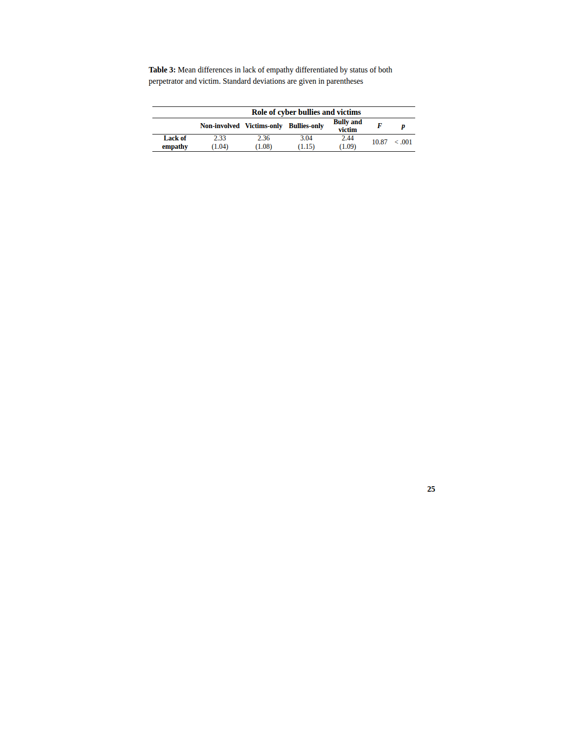Table 3: Mean differences in lack of empathy differentiated by status of both perpetrator and victim. Standard deviations are given in parentheses
| | Role of cyber bullies and victims |
| | Non-involved | Victims-only | Bullies-only | Bully and victim | F | p |
| Lack of empathy | 2.33 (1.04) | 2.36 (1.08) | 3.04 (1.15) | 2.44 (1.09) | 10.87 | < .001 |
25